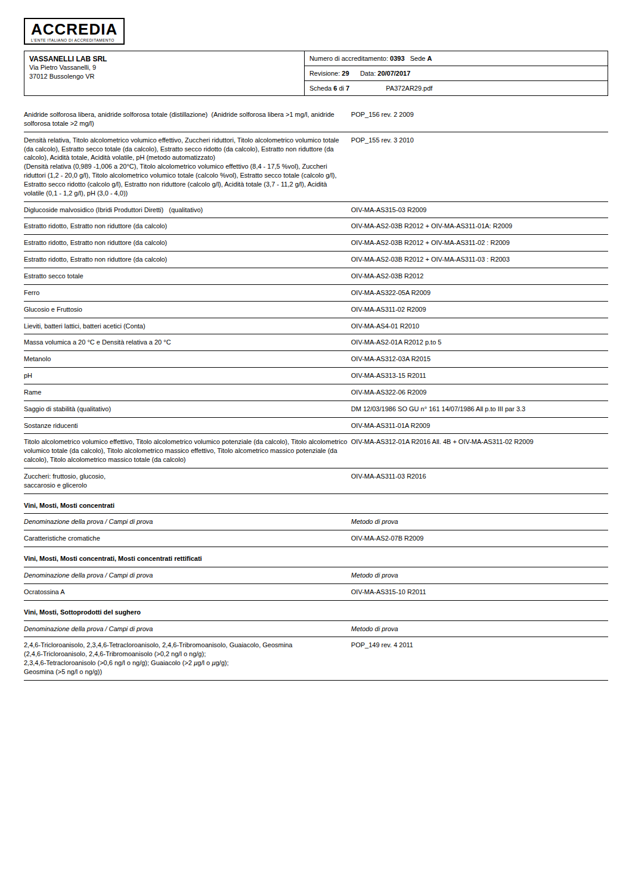ACCREDIA
L'ENTE ITALIANO DI ACCREDITAMENTO
| VASSANELLI LAB SRL Via Pietro Vassanelli, 9 37012 Bussolengo VR | Numero di accreditamento: 0393 Sede A |
| Revisione: 29 Data: 20/07/2017 |
| Scheda 6 di 7 PA372AR29.pdf |
| Anidride solforosa libera, anidride solforosa totale (distillazione) (Anidride solforosa libera >1 mg/l, anidride solforosa totale >2 mg/l) | POP_156 rev. 2 2009 |
| Densità relativa, Titolo alcolometrico volumico effettivo, Zuccheri riduttori, Titolo alcolometrico volumico totale (da calcolo), Estratto secco totale (da calcolo), Estratto secco ridotto (da calcolo), Estratto non riduttore (da calcolo), Acidità totale, Acidità volatile, pH (metodo automatizzato) (Densità relativa (0,989 -1,006 a 20°C), Titolo alcolometrico volumico effettivo (8,4 - 17,5 %vol), Zuccheri riduttori (1,2 - 20,0 g/l), Titolo alcolometrico volumico totale (calcolo %vol), Estratto secco totale (calcolo g/l), Estratto secco ridotto (calcolo g/l), Estratto non riduttore (calcolo g/l), Acidità totale (3,7 - 11,2 g/l), Acidità volatile (0,1 - 1,2 g/l), pH (3,0 - 4,0)) | POP_155 rev. 3 2010 |
| Diglucoside malvosidico (Ibridi Produttori Diretti) (qualitativo) | OIV-MA-AS315-03 R2009 |
| Estratto ridotto, Estratto non riduttore (da calcolo) | OIV-MA-AS2-03B R2012 + OIV-MA-AS311-01A: R2009 |
| Estratto ridotto, Estratto non riduttore (da calcolo) | OIV-MA-AS2-03B R2012 + OIV-MA-AS311-02 : R2009 |
| Estratto ridotto, Estratto non riduttore (da calcolo) | OIV-MA-AS2-03B R2012 + OIV-MA-AS311-03 : R2003 |
| Estratto secco totale | OIV-MA-AS2-03B R2012 |
| Ferro | OIV-MA-AS322-05A R2009 |
| Glucosio e Fruttosio | OIV-MA-AS311-02 R2009 |
| Lieviti, batteri lattici, batteri acetici (Conta) | OIV-MA-AS4-01 R2010 |
| Massa volumica a 20 °C e Densità relativa a 20 °C | OIV-MA-AS2-01A R2012 p.to 5 |
| Metanolo | OIV-MA-AS312-03A R2015 |
| pH | OIV-MA-AS313-15 R2011 |
| Rame | OIV-MA-AS322-06 R2009 |
| Saggio di stabilità (qualitativo) | DM 12/03/1986 SO GU n° 161 14/07/1986 All p.to III par 3.3 |
| Sostanze riducenti | OIV-MA-AS311-01A R2009 |
| Titolo alcolometrico volumico effettivo, Titolo alcolometrico volumico potenziale (da calcolo), Titolo alcolometrico volumico totale (da calcolo), Titolo alcolometrico massico effettivo, Titolo alcometrico massico potenziale (da calcolo), Titolo alcolometrico massico totale (da calcolo) | OIV-MA-AS312-01A R2016 All. 4B + OIV-MA-AS311-02 R2009 |
| Zuccheri: fruttosio, glucosio, saccarosio e glicerolo | OIV-MA-AS311-03 R2016 |
| Vini, Mosti, Mosti concentrati | |
| Denominazione della prova / Campi di prova | Metodo di prova |
| Caratteristiche cromatiche | OIV-MA-AS2-07B R2009 |
| Vini, Mosti, Mosti concentrati, Mosti concentrati rettificati | |
| Denominazione della prova / Campi di prova | Metodo di prova |
| Ocratossina A | OIV-MA-AS315-10 R2011 |
| Vini, Mosti, Sottoprodotti del sughero | |
| Denominazione della prova / Campi di prova | Metodo di prova |
| 2,4,6-Tricloroanisolo, 2,3,4,6-Tetracloroanisolo, 2,4,6-Tribromoanisolo, Guaiacolo, Geosmina (2,4,6-Tricloroanisolo, 2,4,6-Tribromoanisolo (>0,2 ng/l o ng/g); 2,3,4,6-Tetracloroanisolo (>0,6 ng/l o ng/g); Guaiacolo (>2 µ g/l o µ g/g); Geosmina (>5 ng/l o ng/g)) | POP_149 rev. 4 2011 |